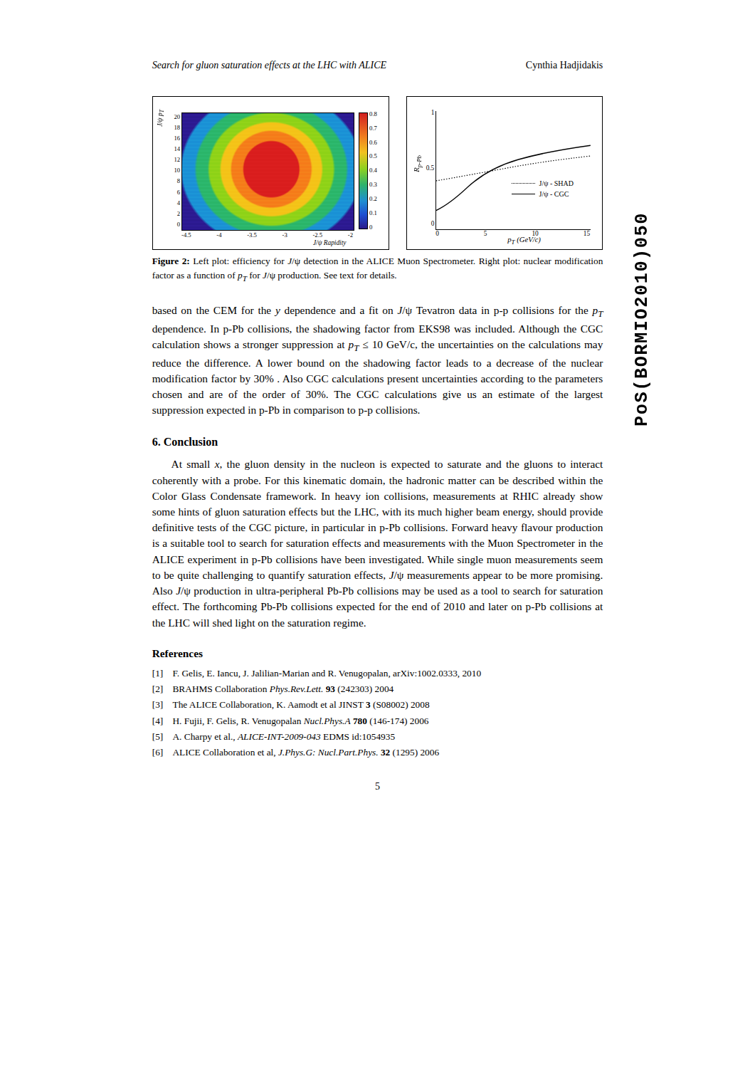Search for gluon saturation effects at the LHC with ALICE
Cynthia Hadjidakis
PoS(BORMIO2010)050
J/ψ pT
20181614121086420
-4.5-4-3.5-3-2.5-2
J/ψ Rapidity
0.80.70.60.50.40.30.20.10
Rp-Pb
10.50
051015
pT (GeV/c)
J/ψ - SHAD
J/ψ - CGC
Figure 2: Left plot: efficiency for J/ψ detection in the ALICE Muon Spectrometer. Right plot: nuclear modification factor as a function of pT for J/ψ production. See text for details.
based on the CEM for the y dependence and a fit on J/ψ Tevatron data in p-p collisions for the pT dependence. In p-Pb collisions, the shadowing factor from EKS98 was included. Although the CGC calculation shows a stronger suppression at pT ≤ 10 GeV/c, the uncertainties on the calculations may reduce the difference. A lower bound on the shadowing factor leads to a decrease of the nuclear modification factor by 30% . Also CGC calculations present uncertainties according to the parameters chosen and are of the order of 30%. The CGC calculations give us an estimate of the largest suppression expected in p-Pb in comparison to p-p collisions.
6. Conclusion
At small x, the gluon density in the nucleon is expected to saturate and the gluons to interact coherently with a probe. For this kinematic domain, the hadronic matter can be described within the Color Glass Condensate framework. In heavy ion collisions, measurements at RHIC already show some hints of gluon saturation effects but the LHC, with its much higher beam energy, should provide definitive tests of the CGC picture, in particular in p-Pb collisions. Forward heavy flavour production is a suitable tool to search for saturation effects and measurements with the Muon Spectrometer in the ALICE experiment in p-Pb collisions have been investigated. While single muon measurements seem to be quite challenging to quantify saturation effects, J/ψ measurements appear to be more promising. Also J/ψ production in ultra-peripheral Pb-Pb collisions may be used as a tool to search for saturation effect. The forthcoming Pb-Pb collisions expected for the end of 2010 and later on p-Pb collisions at the LHC will shed light on the saturation regime.
References
[1] F. Gelis, E. Iancu, J. Jalilian-Marian and R. Venugopalan, arXiv:1002.0333, 2010
[2] BRAHMS Collaboration Phys.Rev.Lett. 93 (242303) 2004
[3] The ALICE Collaboration, K. Aamodt et al JINST 3 (S08002) 2008
[4] H. Fujii, F. Gelis, R. Venugopalan Nucl.Phys.A 780 (146-174) 2006
[5] A. Charpy et al., ALICE-INT-2009-043 EDMS id:1054935
[6] ALICE Collaboration et al, J.Phys.G: Nucl.Part.Phys. 32 (1295) 2006
5